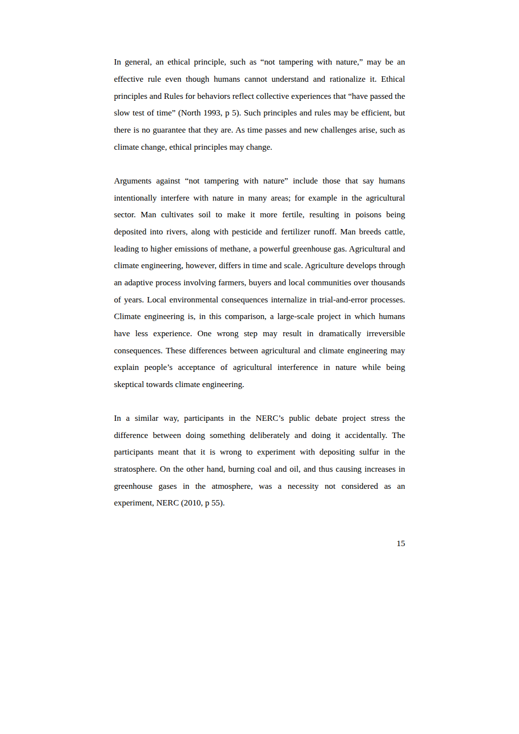In general, an ethical principle, such as “not tampering with nature,” may be an effective rule even though humans cannot understand and rationalize it. Ethical principles and Rules for behaviors reflect collective experiences that “have passed the slow test of time” (North 1993, p 5). Such principles and rules may be efficient, but there is no guarantee that they are. As time passes and new challenges arise, such as climate change, ethical principles may change.
Arguments against “not tampering with nature” include those that say humans intentionally interfere with nature in many areas; for example in the agricultural sector. Man cultivates soil to make it more fertile, resulting in poisons being deposited into rivers, along with pesticide and fertilizer runoff. Man breeds cattle, leading to higher emissions of methane, a powerful greenhouse gas. Agricultural and climate engineering, however, differs in time and scale. Agriculture develops through an adaptive process involving farmers, buyers and local communities over thousands of years. Local environmental consequences internalize in trial-and-error processes. Climate engineering is, in this comparison, a large-scale project in which humans have less experience. One wrong step may result in dramatically irreversible consequences. These differences between agricultural and climate engineering may explain people’s acceptance of agricultural interference in nature while being skeptical towards climate engineering.
In a similar way, participants in the NERC’s public debate project stress the difference between doing something deliberately and doing it accidentally. The participants meant that it is wrong to experiment with depositing sulfur in the stratosphere. On the other hand, burning coal and oil, and thus causing increases in greenhouse gases in the atmosphere, was a necessity not considered as an experiment, NERC (2010, p 55).
15